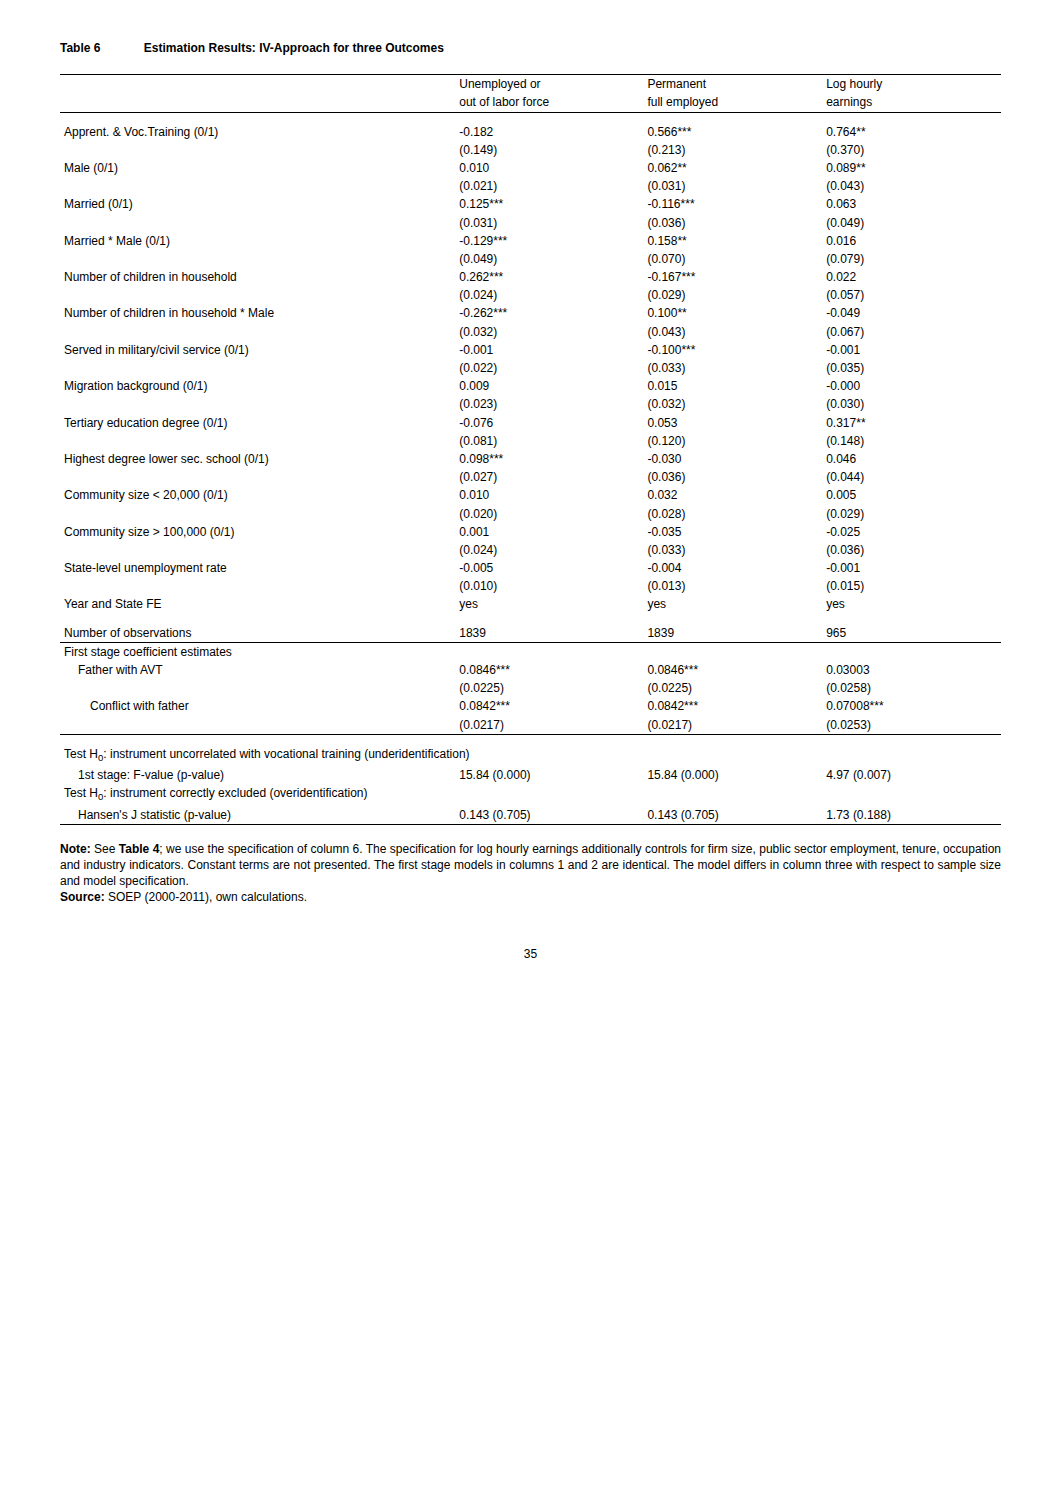Table 6 Estimation Results: IV-Approach for three Outcomes
| | Unemployed or | Permanent | Log hourly |
| --- | --- | --- | --- |
| | out of labor force | full employed | earnings |
| Apprent. & Voc.Training (0/1) | -0.182 | 0.566*** | 0.764** |
| | (0.149) | (0.213) | (0.370) |
| Male (0/1) | 0.010 | 0.062** | 0.089** |
| | (0.021) | (0.031) | (0.043) |
| Married (0/1) | 0.125*** | -0.116*** | 0.063 |
| | (0.031) | (0.036) | (0.049) |
| Married * Male (0/1) | -0.129*** | 0.158** | 0.016 |
| | (0.049) | (0.070) | (0.079) |
| Number of children in household | 0.262*** | -0.167*** | 0.022 |
| | (0.024) | (0.029) | (0.057) |
| Number of children in household * Male | -0.262*** | 0.100** | -0.049 |
| | (0.032) | (0.043) | (0.067) |
| Served in military/civil service (0/1) | -0.001 | -0.100*** | -0.001 |
| | (0.022) | (0.033) | (0.035) |
| Migration background (0/1) | 0.009 | 0.015 | -0.000 |
| | (0.023) | (0.032) | (0.030) |
| Tertiary education degree (0/1) | -0.076 | 0.053 | 0.317** |
| | (0.081) | (0.120) | (0.148) |
| Highest degree lower sec. school (0/1) | 0.098*** | -0.030 | 0.046 |
| | (0.027) | (0.036) | (0.044) |
| Community size < 20,000 (0/1) | 0.010 | 0.032 | 0.005 |
| | (0.020) | (0.028) | (0.029) |
| Community size > 100,000 (0/1) | 0.001 | -0.035 | -0.025 |
| | (0.024) | (0.033) | (0.036) |
| State-level unemployment rate | -0.005 | -0.004 | -0.001 |
| | (0.010) | (0.013) | (0.015) |
| Year and State FE | yes | yes | yes |
| Number of observations | 1839 | 1839 | 965 |
| First stage coefficient estimates | | | |
| Father with AVT | 0.0846*** | 0.0846*** | 0.03003 |
| | (0.0225) | (0.0225) | (0.0258) |
| Conflict with father | 0.0842*** | 0.0842*** | 0.07008*** |
| | (0.0217) | (0.0217) | (0.0253) |
| Test H 0 : instrument uncorrelated with vocational training (underidentification) |
| 1st stage: F-value (p-value) | 15.84 (0.000) | 15.84 (0.000) | 4.97 (0.007) |
| Test H 0 : instrument correctly excluded (overidentification) |
| Hansen's J statistic (p-value) | 0.143 (0.705) | 0.143 (0.705) | 1.73 (0.188) |
Note: See Table 4; we use the specification of column 6. The specification for log hourly earnings additionally controls for firm size, public sector employment, tenure, occupation and industry indicators. Constant terms are not presented. The first stage models in columns 1 and 2 are identical. The model differs in column three with respect to sample size and model specification.
Source: SOEP (2000-2011), own calculations.
35